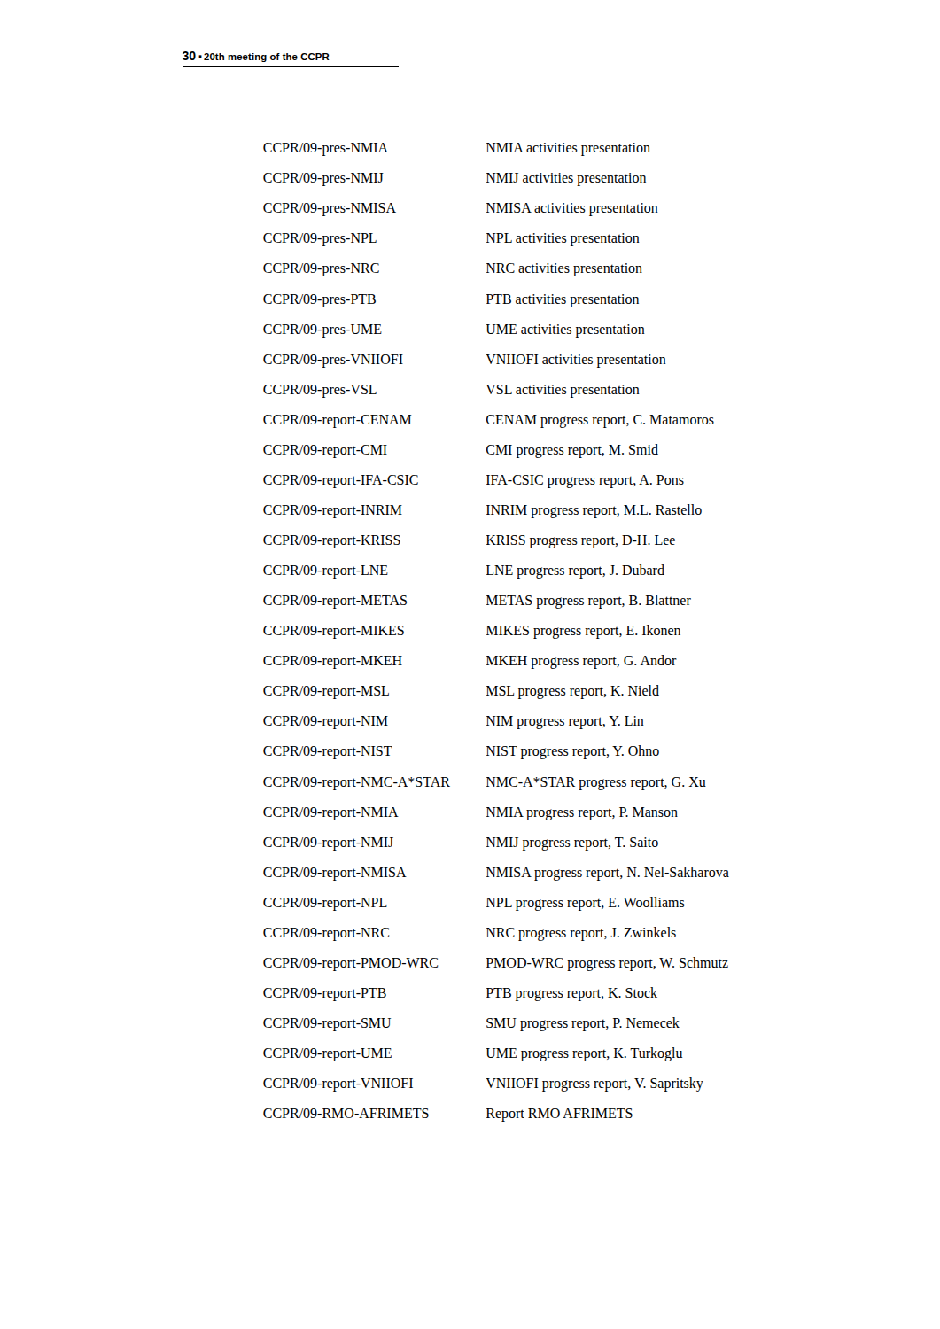30▪20th meeting of the CCPR
| CCPR/09-pres-NMIA | NMIA activities presentation |
| CCPR/09-pres-NMIJ | NMIJ activities presentation |
| CCPR/09-pres-NMISA | NMISA activities presentation |
| CCPR/09-pres-NPL | NPL activities presentation |
| CCPR/09-pres-NRC | NRC activities presentation |
| CCPR/09-pres-PTB | PTB activities presentation |
| CCPR/09-pres-UME | UME activities presentation |
| CCPR/09-pres-VNIIOFI | VNIIOFI activities presentation |
| CCPR/09-pres-VSL | VSL activities presentation |
| CCPR/09-report-CENAM | CENAM progress report, C. Matamoros |
| CCPR/09-report-CMI | CMI progress report, M. Smid |
| CCPR/09-report-IFA-CSIC | IFA-CSIC progress report, A. Pons |
| CCPR/09-report-INRIM | INRIM progress report, M.L. Rastello |
| CCPR/09-report-KRISS | KRISS progress report, D-H. Lee |
| CCPR/09-report-LNE | LNE progress report, J. Dubard |
| CCPR/09-report-METAS | METAS progress report, B. Blattner |
| CCPR/09-report-MIKES | MIKES progress report, E. Ikonen |
| CCPR/09-report-MKEH | MKEH progress report, G. Andor |
| CCPR/09-report-MSL | MSL progress report, K. Nield |
| CCPR/09-report-NIM | NIM progress report, Y. Lin |
| CCPR/09-report-NIST | NIST progress report, Y. Ohno |
| CCPR/09-report-NMC-A*STAR | NMC-A*STAR progress report, G. Xu |
| CCPR/09-report-NMIA | NMIA progress report, P. Manson |
| CCPR/09-report-NMIJ | NMIJ progress report, T. Saito |
| CCPR/09-report-NMISA | NMISA progress report, N. Nel-Sakharova |
| CCPR/09-report-NPL | NPL progress report, E. Woolliams |
| CCPR/09-report-NRC | NRC progress report, J. Zwinkels |
| CCPR/09-report-PMOD-WRC | PMOD-WRC progress report, W. Schmutz |
| CCPR/09-report-PTB | PTB progress report, K. Stock |
| CCPR/09-report-SMU | SMU progress report, P. Nemecek |
| CCPR/09-report-UME | UME progress report, K. Turkoglu |
| CCPR/09-report-VNIIOFI | VNIIOFI progress report, V. Sapritsky |
| CCPR/09-RMO-AFRIMETS | Report RMO AFRIMETS |